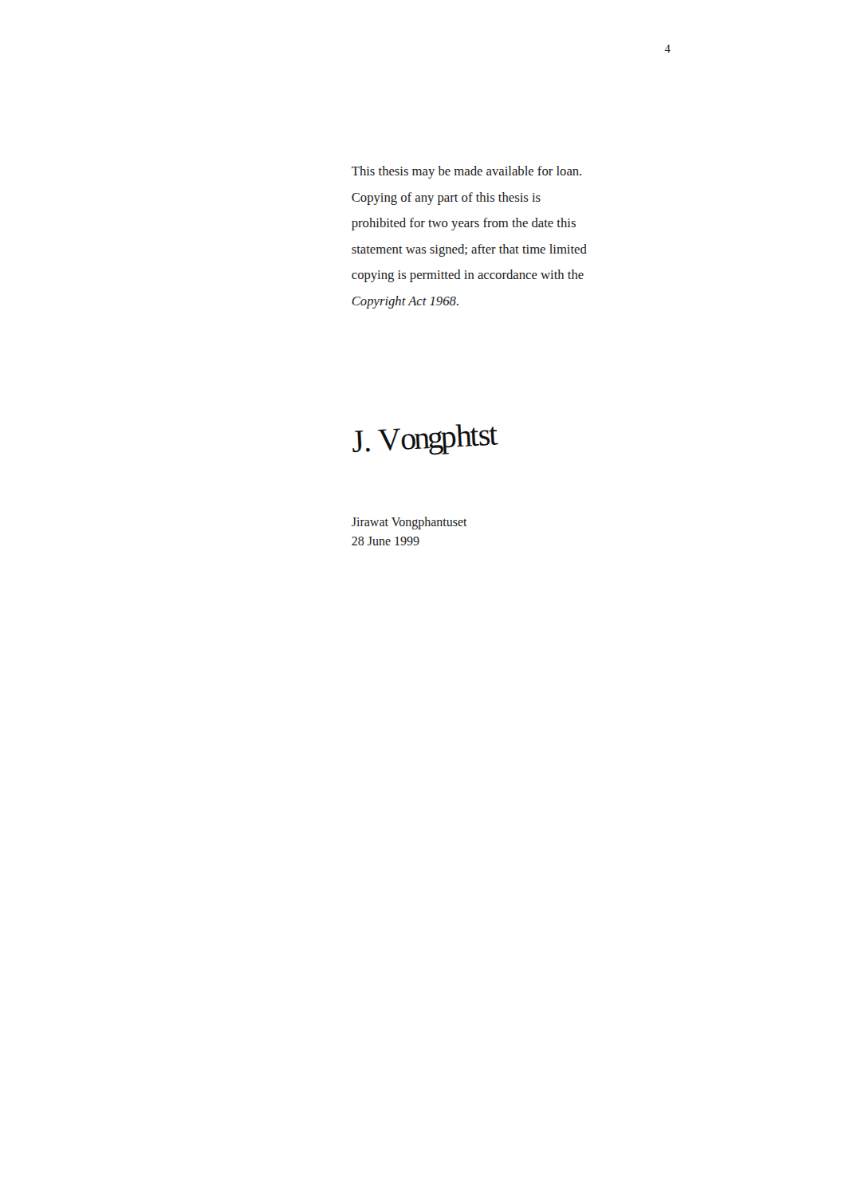4
This thesis may be made available for loan. Copying of any part of this thesis is prohibited for two years from the date this statement was signed; after that time limited copying is permitted in accordance with the Copyright Act 1968.
J. Vongphtst
Jirawat Vongphantuset
28 June 1999